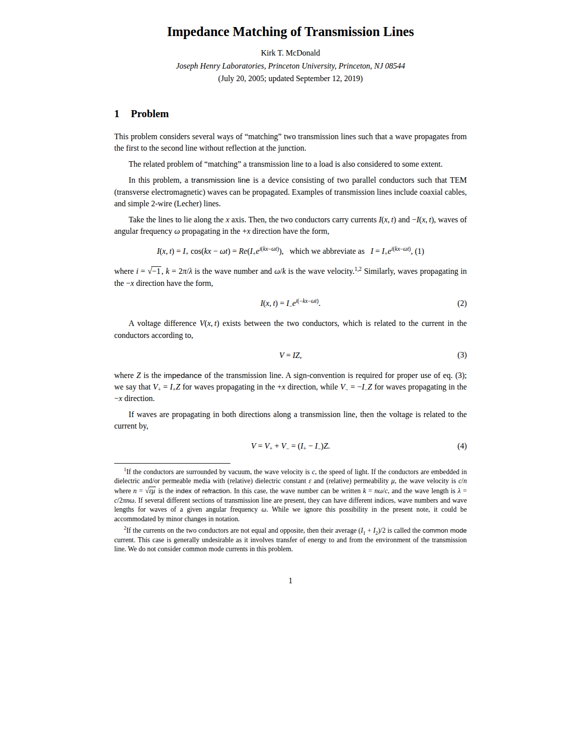Impedance Matching of Transmission Lines
Kirk T. McDonald
Joseph Henry Laboratories, Princeton University, Princeton, NJ 08544
(July 20, 2005; updated September 12, 2019)
1 Problem
This problem considers several ways of “matching” two transmission lines such that a wave propagates from the first to the second line without reflection at the junction.
The related problem of “matching” a transmission line to a load is also considered to some extent.
In this problem, a transmission line is a device consisting of two parallel conductors such that TEM (transverse electromagnetic) waves can be propagated. Examples of transmission lines include coaxial cables, and simple 2-wire (Lecher) lines.
Take the lines to lie along the x axis. Then, the two conductors carry currents I(x, t) and −I(x, t), waves of angular frequency ω propagating in the +x direction have the form,
I(x, t) = I+ cos(kx − ωt) = Re(I+ei(kx−ωt)), which we abbreviate as I = I+ei(kx−ωt), (1)
where i = √−1, k = 2π/λ is the wave number and ω/k is the wave velocity.1,2 Similarly, waves propagating in the −x direction have the form,
I(x, t) = I−ei(−kx−ωt). (2)
A voltage difference V(x, t) exists between the two conductors, which is related to the current in the conductors according to,
V = IZ, (3)
where Z is the impedance of the transmission line. A sign-convention is required for proper use of eq. (3); we say that V+ = I+Z for waves propagating in the +x direction, while V− = −I−Z for waves propagating in the −x direction.
If waves are propagating in both directions along a transmission line, then the voltage is related to the current by,
V = V+ + V− = (I+ − I−)Z. (4)
1 If the conductors are surrounded by vacuum, the wave velocity is c, the speed of light. If the conductors are embedded in dielectric and/or permeable media with (relative) dielectric constant ε and (relative) permeability μ, the wave velocity is c/n where n = √εμ is the index of refraction. In this case, the wave number can be written k = nω/c, and the wave length is λ = c/2πnω. If several different sections of transmission line are present, they can have different indices, wave numbers and wave lengths for waves of a given angular frequency ω. While we ignore this possibility in the present note, it could be accommodated by minor changes in notation.
2 If the currents on the two conductors are not equal and opposite, then their average (I1 + I2)/2 is called the common mode current. This case is generally undesirable as it involves transfer of energy to and from the environment of the transmission line. We do not consider common mode currents in this problem.
1